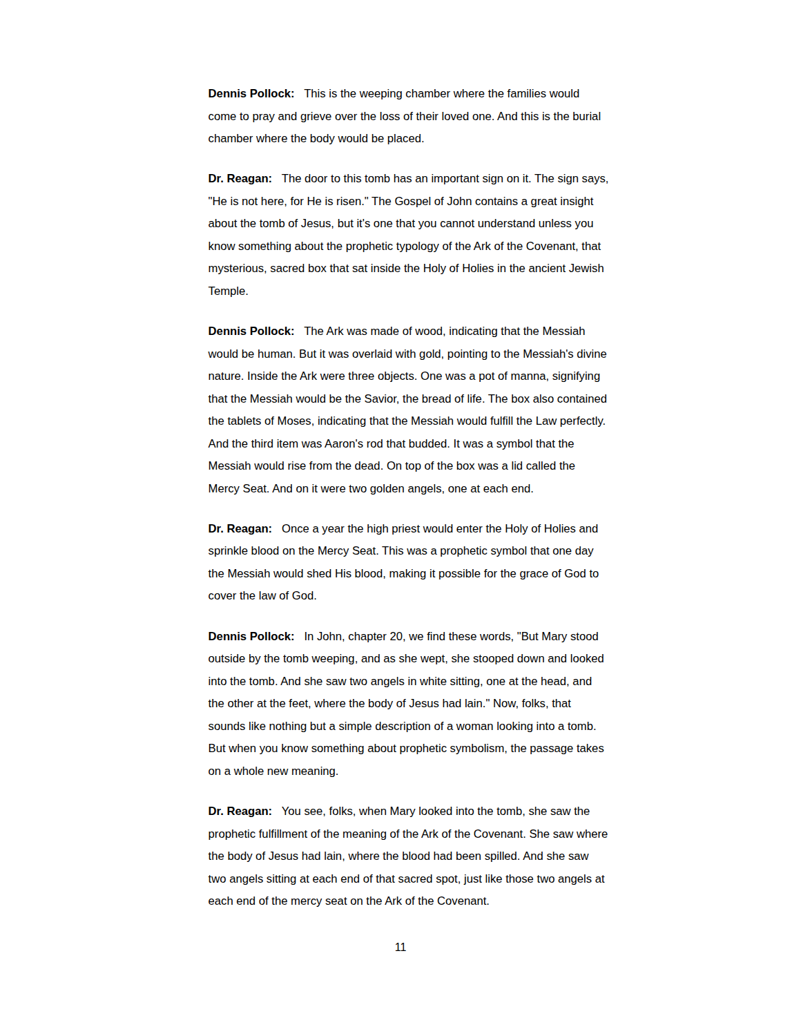Dennis Pollock: This is the weeping chamber where the families would come to pray and grieve over the loss of their loved one. And this is the burial chamber where the body would be placed.
Dr. Reagan: The door to this tomb has an important sign on it. The sign says, "He is not here, for He is risen." The Gospel of John contains a great insight about the tomb of Jesus, but it's one that you cannot understand unless you know something about the prophetic typology of the Ark of the Covenant, that mysterious, sacred box that sat inside the Holy of Holies in the ancient Jewish Temple.
Dennis Pollock: The Ark was made of wood, indicating that the Messiah would be human. But it was overlaid with gold, pointing to the Messiah's divine nature. Inside the Ark were three objects. One was a pot of manna, signifying that the Messiah would be the Savior, the bread of life. The box also contained the tablets of Moses, indicating that the Messiah would fulfill the Law perfectly. And the third item was Aaron's rod that budded. It was a symbol that the Messiah would rise from the dead. On top of the box was a lid called the Mercy Seat. And on it were two golden angels, one at each end.
Dr. Reagan: Once a year the high priest would enter the Holy of Holies and sprinkle blood on the Mercy Seat. This was a prophetic symbol that one day the Messiah would shed His blood, making it possible for the grace of God to cover the law of God.
Dennis Pollock: In John, chapter 20, we find these words, "But Mary stood outside by the tomb weeping, and as she wept, she stooped down and looked into the tomb. And she saw two angels in white sitting, one at the head, and the other at the feet, where the body of Jesus had lain." Now, folks, that sounds like nothing but a simple description of a woman looking into a tomb. But when you know something about prophetic symbolism, the passage takes on a whole new meaning.
Dr. Reagan: You see, folks, when Mary looked into the tomb, she saw the prophetic fulfillment of the meaning of the Ark of the Covenant. She saw where the body of Jesus had lain, where the blood had been spilled. And she saw two angels sitting at each end of that sacred spot, just like those two angels at each end of the mercy seat on the Ark of the Covenant.
11